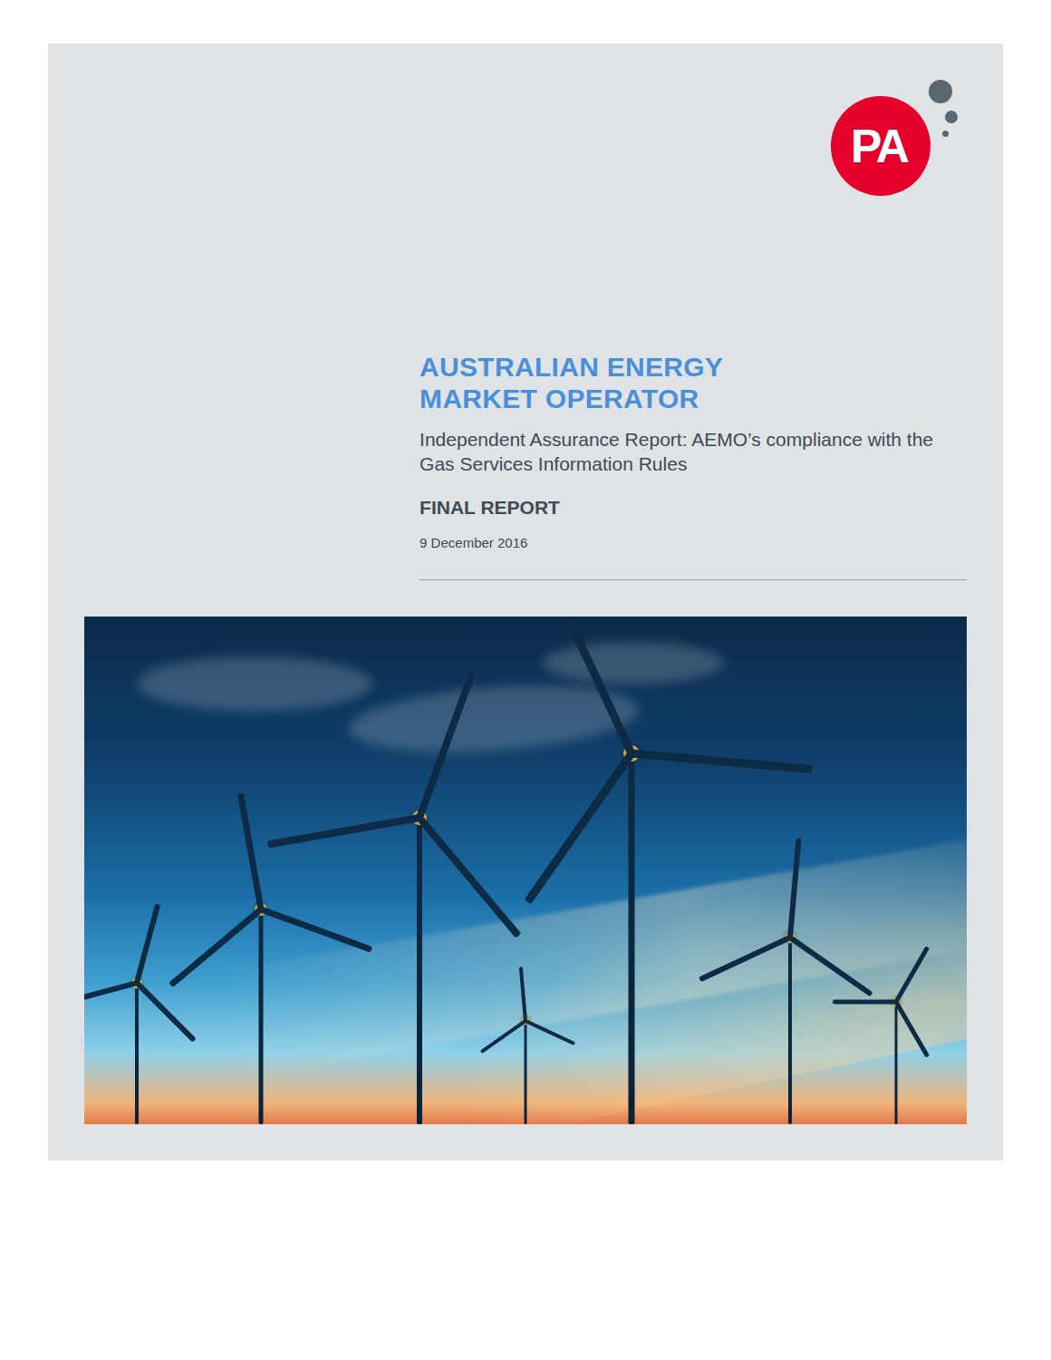PA
AUSTRALIAN ENERGY
MARKET OPERATOR
Independent Assurance Report: AEMO’s compliance with the Gas Services Information Rules
FINAL REPORT
9 December 2016